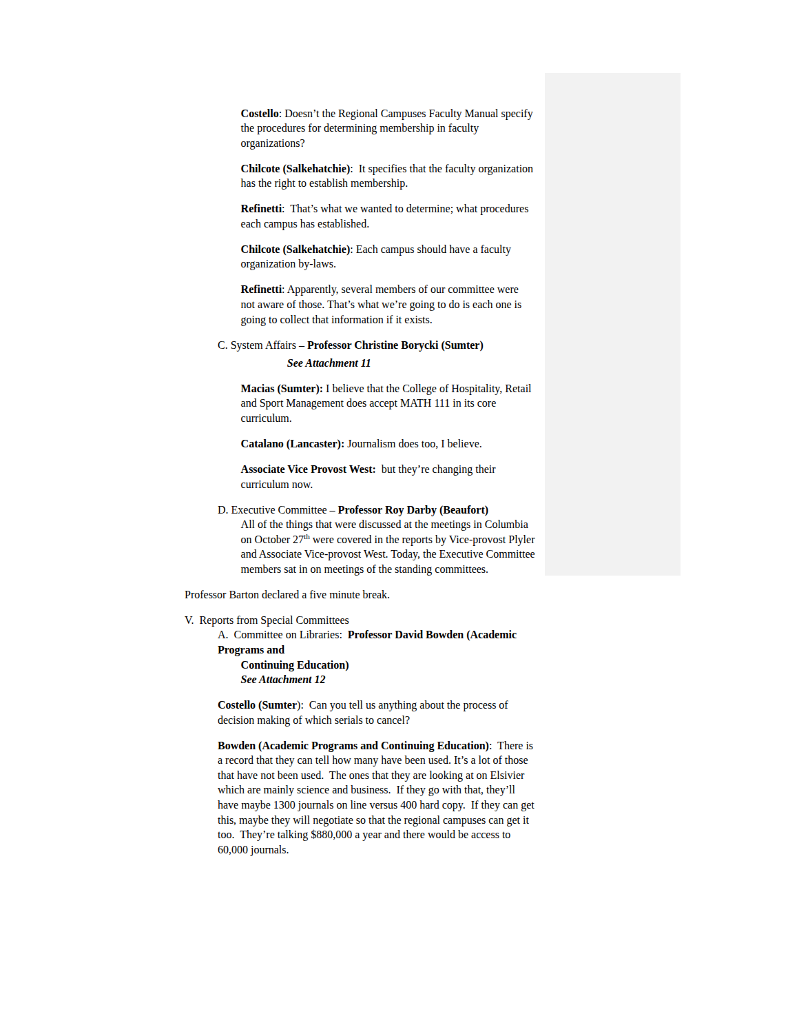Costello: Doesn’t the Regional Campuses Faculty Manual specify the procedures for determining membership in faculty organizations?
Chilcote (Salkehatchie): It specifies that the faculty organization has the right to establish membership.
Refinetti: That’s what we wanted to determine; what procedures each campus has established.
Chilcote (Salkehatchie): Each campus should have a faculty organization by-laws.
Refinetti: Apparently, several members of our committee were not aware of those. That’s what we’re going to do is each one is going to collect that information if it exists.
C. System Affairs – Professor Christine Borycki (Sumter)
See Attachment 11
Macias (Sumter): I believe that the College of Hospitality, Retail and Sport Management does accept MATH 111 in its core curriculum.
Catalano (Lancaster): Journalism does too, I believe.
Associate Vice Provost West: but they’re changing their curriculum now.
D. Executive Committee – Professor Roy Darby (Beaufort)
All of the things that were discussed at the meetings in Columbia on October 27th were covered in the reports by Vice-provost Plyler and Associate Vice-provost West. Today, the Executive Committee members sat in on meetings of the standing committees.
Professor Barton declared a five minute break.
V. Reports from Special Committees
A. Committee on Libraries: Professor David Bowden (Academic Programs and
Continuing Education)
See Attachment 12
Costello (Sumter): Can you tell us anything about the process of decision making of which serials to cancel?
Bowden (Academic Programs and Continuing Education): There is a record that they can tell how many have been used. It’s a lot of those that have not been used. The ones that they are looking at on Elsivier which are mainly science and business. If they go with that, they’ll have maybe 1300 journals on line versus 400 hard copy. If they can get this, maybe they will negotiate so that the regional campuses can get it too. They’re talking $880,000 a year and there would be access to 60,000 journals.